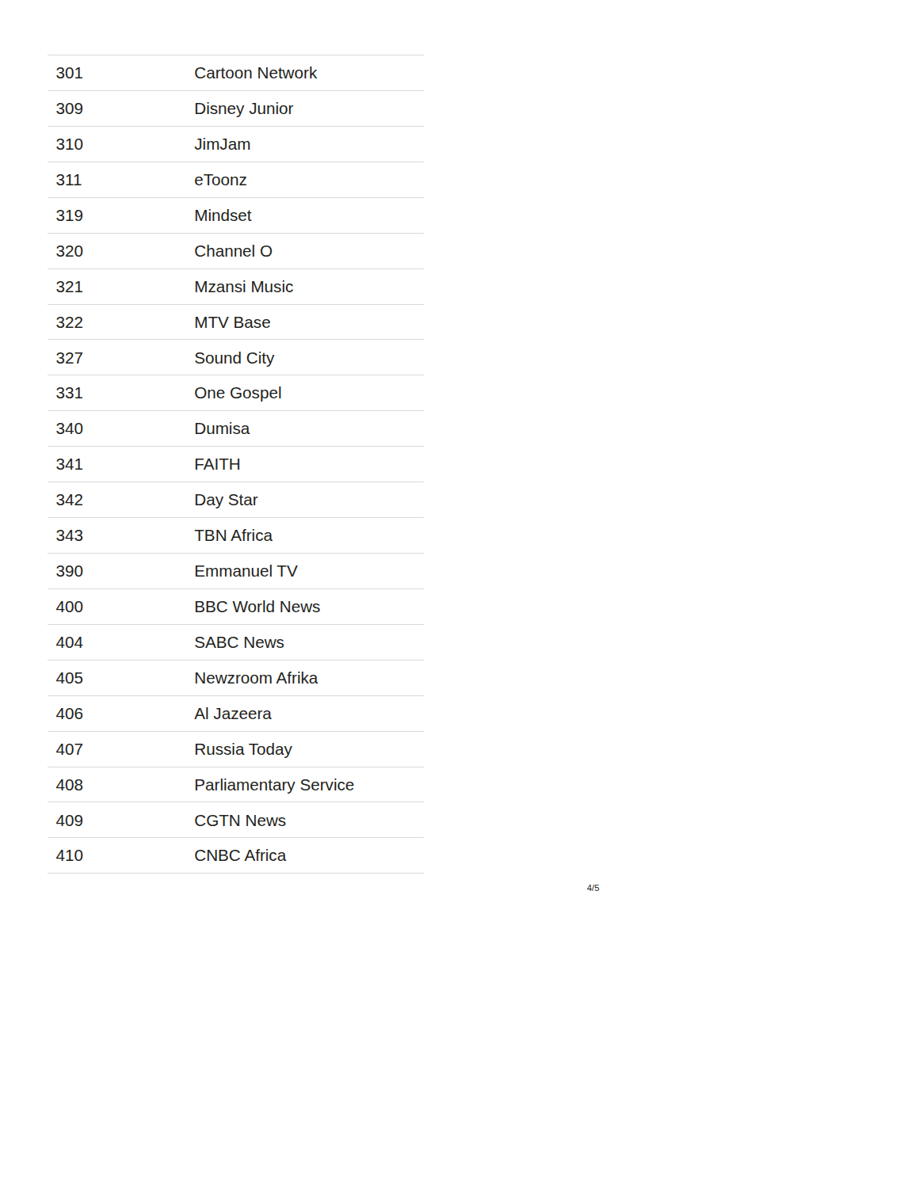| 301 | Cartoon Network |
| 309 | Disney Junior |
| 310 | JimJam |
| 311 | eToonz |
| 319 | Mindset |
| 320 | Channel O |
| 321 | Mzansi Music |
| 322 | MTV Base |
| 327 | Sound City |
| 331 | One Gospel |
| 340 | Dumisa |
| 341 | FAITH |
| 342 | Day Star |
| 343 | TBN Africa |
| 390 | Emmanuel TV |
| 400 | BBC World News |
| 404 | SABC News |
| 405 | Newzroom Afrika |
| 406 | Al Jazeera |
| 407 | Russia Today |
| 408 | Parliamentary Service |
| 409 | CGTN News |
| 410 | CNBC Africa |
4/5